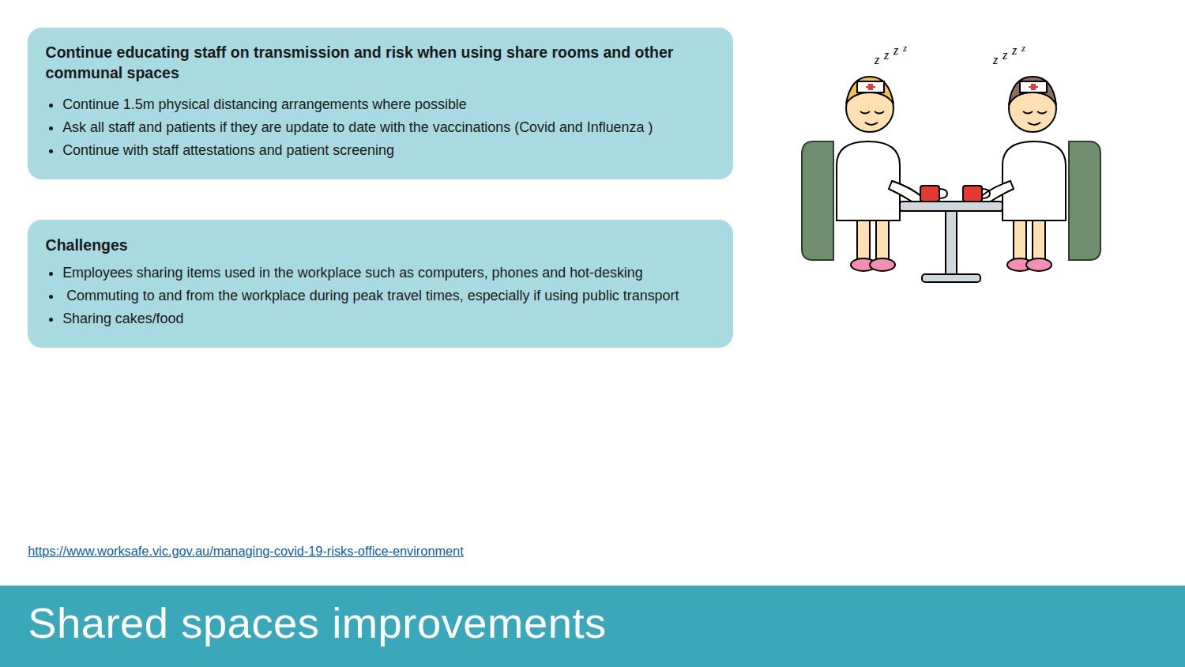Continue educating staff on transmission and risk when using share rooms and other communal spaces
Continue 1.5m physical distancing arrangements where possible
Ask all staff and patients if they are update to date with the vaccinations (Covid and Influenza )
Continue with staff attestations and patient screening
Challenges
Employees sharing items used in the workplace such as computers, phones and hot-desking
Commuting to and from the workplace during peak travel times, especially if using public transport
Sharing cakes/food
Two tired nurses at a table with mugs z z z z z z z z
https://www.worksafe.vic.gov.au/managing-covid-19-risks-office-environment
Shared spaces improvements